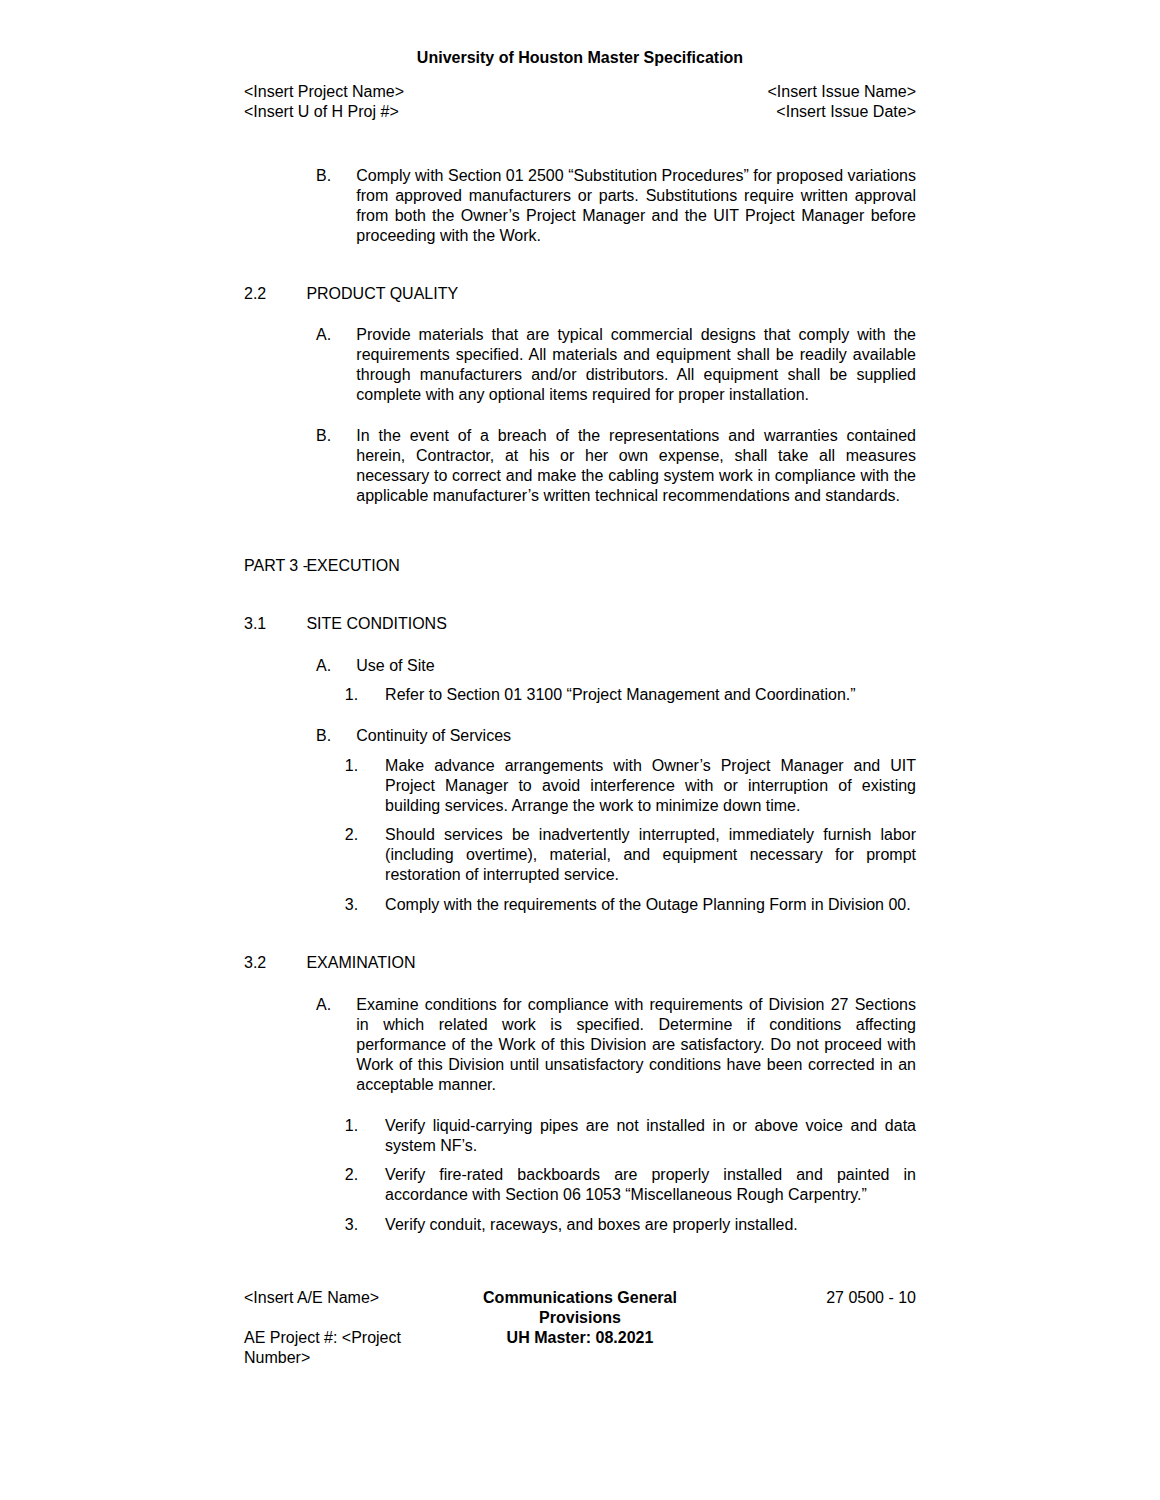University of Houston Master Specification
| <Insert Project Name> | <Insert Issue Name> |
| <Insert U of H Proj #> | <Insert Issue Date> |
B.
Comply with Section 01 2500 “Substitution Procedures” for proposed variations from approved manufacturers or parts. Substitutions require written approval from both the Owner’s Project Manager and the UIT Project Manager before proceeding with the Work.
2.2
Product Quality
A.
Provide materials that are typical commercial designs that comply with the requirements specified. All materials and equipment shall be readily available through manufacturers and/or distributors. All equipment shall be supplied complete with any optional items required for proper installation.
B.
In the event of a breach of the representations and warranties contained herein, Contractor, at his or her own expense, shall take all measures necessary to correct and make the cabling system work in compliance with the applicable manufacturer’s written technical recommendations and standards.
PART 3 -
Execution
3.1
Site Conditions
A.
Use of Site
1.
Refer to Section 01 3100 “Project Management and Coordination.”
B.
Continuity of Services
1.
Make advance arrangements with Owner’s Project Manager and UIT Project Manager to avoid interference with or interruption of existing building services. Arrange the work to minimize down time.
2.
Should services be inadvertently interrupted, immediately furnish labor (including overtime), material, and equipment necessary for prompt restoration of interrupted service.
3.
Comply with the requirements of the Outage Planning Form in Division 00.
3.2
Examination
A.
Examine conditions for compliance with requirements of Division 27 Sections in which related work is specified. Determine if conditions affecting performance of the Work of this Division are satisfactory. Do not proceed with Work of this Division until unsatisfactory conditions have been corrected in an acceptable manner.
1.
Verify liquid-carrying pipes are not installed in or above voice and data system NF’s.
2.
Verify fire-rated backboards are properly installed and painted in accordance with Section 06 1053 “Miscellaneous Rough Carpentry.”
3.
Verify conduit, raceways, and boxes are properly installed.
| <Insert A/E Name> | Communications General Provisions | 27 0500 - 10 |
| AE Project #: <Project Number> | UH Master: 08.2021 | |